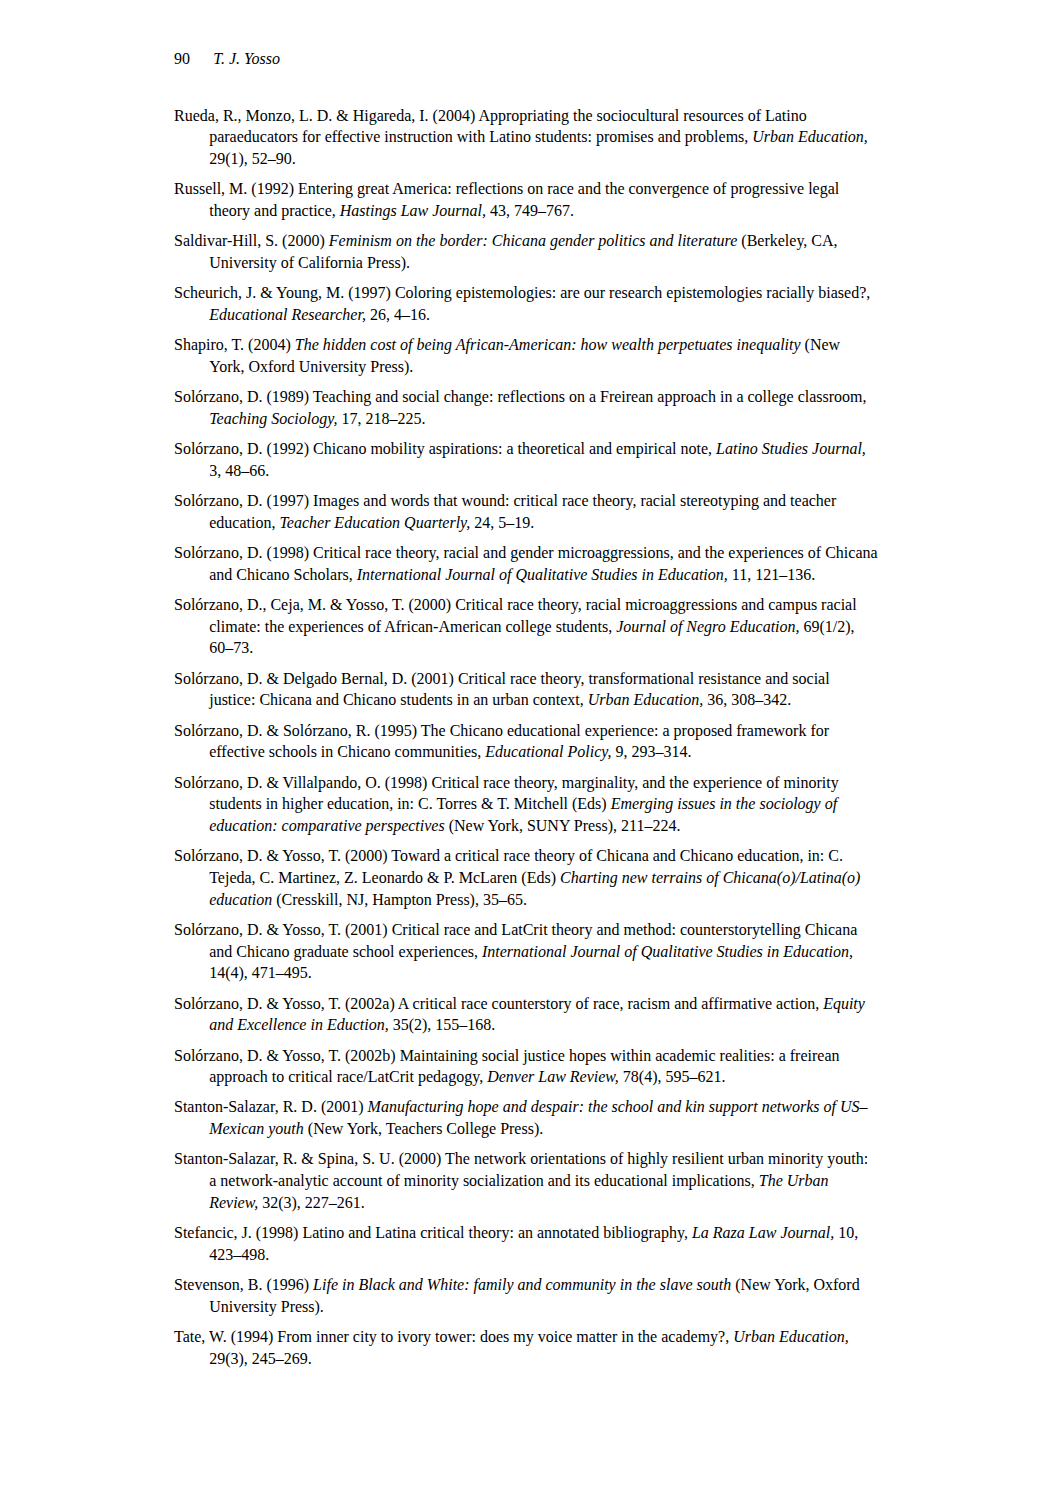90 T. J. Yosso
Rueda, R., Monzo, L. D. & Higareda, I. (2004) Appropriating the sociocultural resources of Latino paraeducators for effective instruction with Latino students: promises and problems, Urban Education, 29(1), 52–90.
Russell, M. (1992) Entering great America: reflections on race and the convergence of progressive legal theory and practice, Hastings Law Journal, 43, 749–767.
Saldivar-Hill, S. (2000) Feminism on the border: Chicana gender politics and literature (Berkeley, CA, University of California Press).
Scheurich, J. & Young, M. (1997) Coloring epistemologies: are our research epistemologies racially biased?, Educational Researcher, 26, 4–16.
Shapiro, T. (2004) The hidden cost of being African-American: how wealth perpetuates inequality (New York, Oxford University Press).
Solórzano, D. (1989) Teaching and social change: reflections on a Freirean approach in a college classroom, Teaching Sociology, 17, 218–225.
Solórzano, D. (1992) Chicano mobility aspirations: a theoretical and empirical note, Latino Studies Journal, 3, 48–66.
Solórzano, D. (1997) Images and words that wound: critical race theory, racial stereotyping and teacher education, Teacher Education Quarterly, 24, 5–19.
Solórzano, D. (1998) Critical race theory, racial and gender microaggressions, and the experiences of Chicana and Chicano Scholars, International Journal of Qualitative Studies in Education, 11, 121–136.
Solórzano, D., Ceja, M. & Yosso, T. (2000) Critical race theory, racial microaggressions and campus racial climate: the experiences of African-American college students, Journal of Negro Education, 69(1/2), 60–73.
Solórzano, D. & Delgado Bernal, D. (2001) Critical race theory, transformational resistance and social justice: Chicana and Chicano students in an urban context, Urban Education, 36, 308–342.
Solórzano, D. & Solórzano, R. (1995) The Chicano educational experience: a proposed framework for effective schools in Chicano communities, Educational Policy, 9, 293–314.
Solórzano, D. & Villalpando, O. (1998) Critical race theory, marginality, and the experience of minority students in higher education, in: C. Torres & T. Mitchell (Eds) Emerging issues in the sociology of education: comparative perspectives (New York, SUNY Press), 211–224.
Solórzano, D. & Yosso, T. (2000) Toward a critical race theory of Chicana and Chicano education, in: C. Tejeda, C. Martinez, Z. Leonardo & P. McLaren (Eds) Charting new terrains of Chicana(o)/Latina(o) education (Cresskill, NJ, Hampton Press), 35–65.
Solórzano, D. & Yosso, T. (2001) Critical race and LatCrit theory and method: counterstorytelling Chicana and Chicano graduate school experiences, International Journal of Qualitative Studies in Education, 14(4), 471–495.
Solórzano, D. & Yosso, T. (2002a) A critical race counterstory of race, racism and affirmative action, Equity and Excellence in Eduction, 35(2), 155–168.
Solórzano, D. & Yosso, T. (2002b) Maintaining social justice hopes within academic realities: a freirean approach to critical race/LatCrit pedagogy, Denver Law Review, 78(4), 595–621.
Stanton-Salazar, R. D. (2001) Manufacturing hope and despair: the school and kin support networks of US–Mexican youth (New York, Teachers College Press).
Stanton-Salazar, R. & Spina, S. U. (2000) The network orientations of highly resilient urban minority youth: a network-analytic account of minority socialization and its educational implications, The Urban Review, 32(3), 227–261.
Stefancic, J. (1998) Latino and Latina critical theory: an annotated bibliography, La Raza Law Journal, 10, 423–498.
Stevenson, B. (1996) Life in Black and White: family and community in the slave south (New York, Oxford University Press).
Tate, W. (1994) From inner city to ivory tower: does my voice matter in the academy?, Urban Education, 29(3), 245–269.